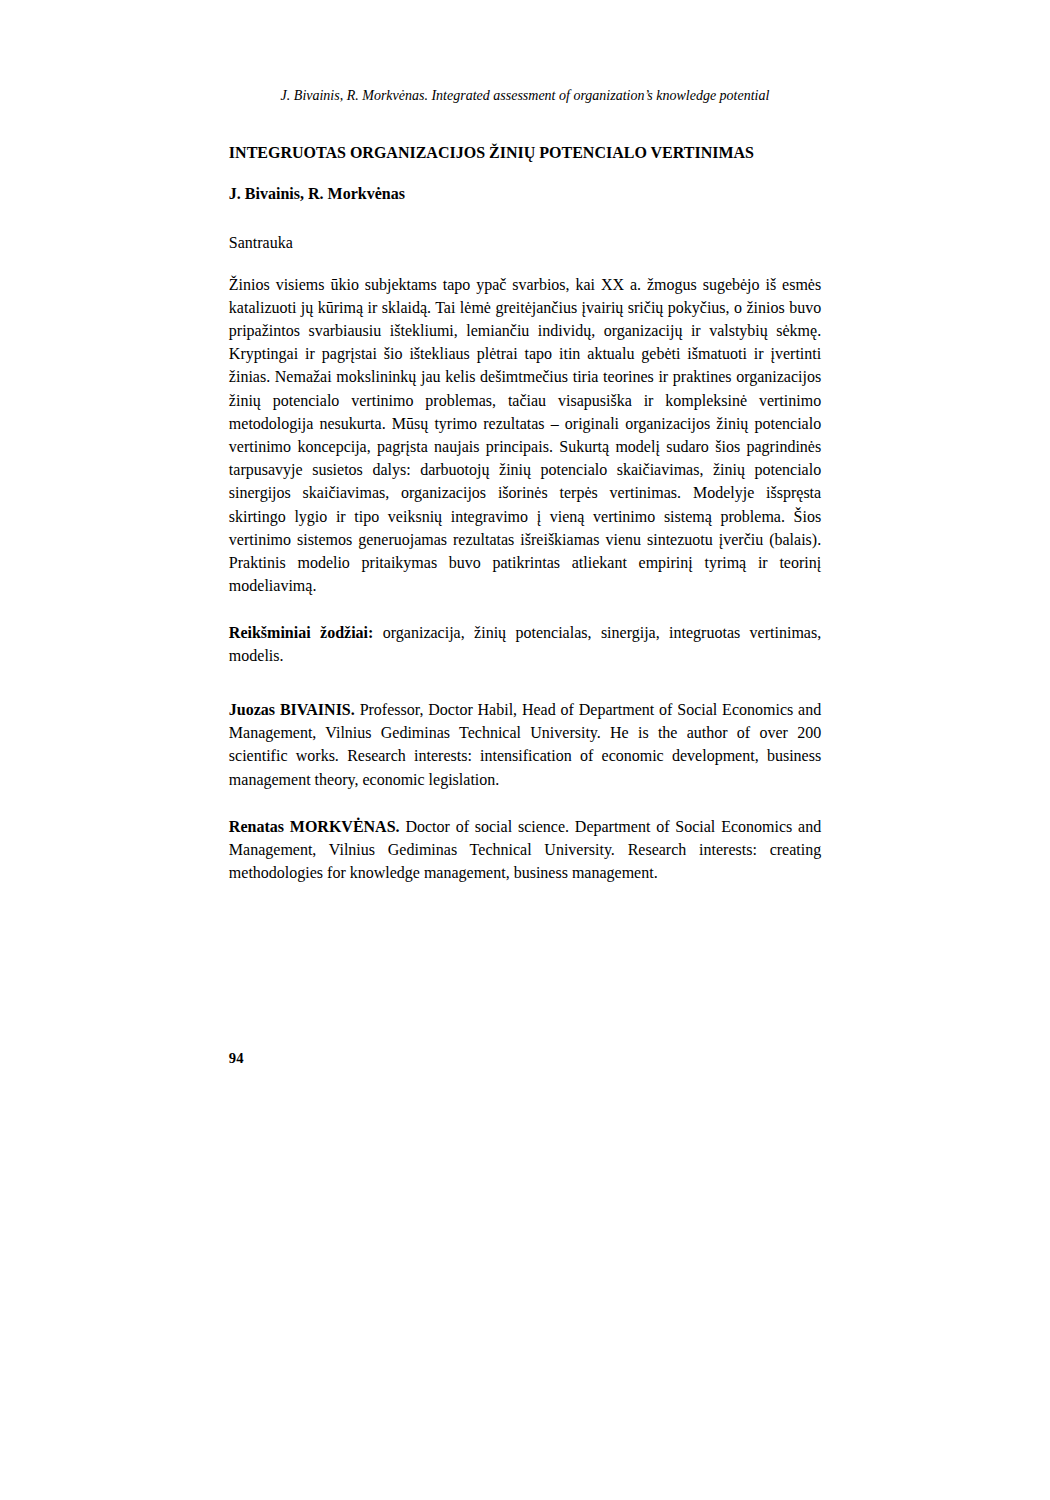J. Bivainis, R. Morkvėnas. Integrated assessment of organization’s knowledge potential
INTEGRUOTAS ORGANIZACIJOS ŽINIŲ POTENCIALO VERTINIMAS
J. Bivainis, R. Morkvėnas
Santrauka
Žinios visiems ūkio subjektams tapo ypač svarbios, kai XX a. žmogus sugebėjo iš esmės katalizuoti jų kūrimą ir sklaidą. Tai lėmė greitėjančius įvairių sričių pokyčius, o žinios buvo pripažintos svarbiausiu ištekliumi, lemiančiu individų, organizacijų ir valstybių sėkmę. Kryptingai ir pagrįstai šio ištekliaus plėtrai tapo itin aktualu gebėti išmatuoti ir įvertinti žinias. Nemažai mokslininkų jau kelis dešimtmečius tiria teorines ir praktines organizacijos žinių potencialo vertinimo problemas, tačiau visapusiška ir kompleksinė vertinimo metodologija nesukurta. Mūsų tyrimo rezultatas – originali organizacijos žinių potencialo vertinimo koncepcija, pagrįsta naujais principais. Sukurtą modelį sudaro šios pagrindinės tarpusavyje susietos dalys: darbuotojų žinių potencialo skaičiavimas, žinių potencialo sinergijos skaičiavimas, organizacijos išorinės terpės vertinimas. Modelyje išspręsta skirtingo lygio ir tipo veiksnių integravimo į vieną vertinimo sistemą problema. Šios vertinimo sistemos generuojamas rezultatas išreiškiamas vienu sintezuotu įverčiu (balais). Praktinis modelio pritaikymas buvo patikrintas atliekant empirinį tyrimą ir teorinį modeliavimą.
Reikšminiai žodžiai: organizacija, žinių potencialas, sinergija, integruotas vertinimas, modelis.
Juozas BIVAINIS. Professor, Doctor Habil, Head of Department of Social Economics and Management, Vilnius Gediminas Technical University. He is the author of over 200 scientific works. Research interests: intensification of economic development, business management theory, economic legislation.
Renatas MORKVĖNAS. Doctor of social science. Department of Social Economics and Management, Vilnius Gediminas Technical University. Research interests: creating methodologies for knowledge management, business management.
94